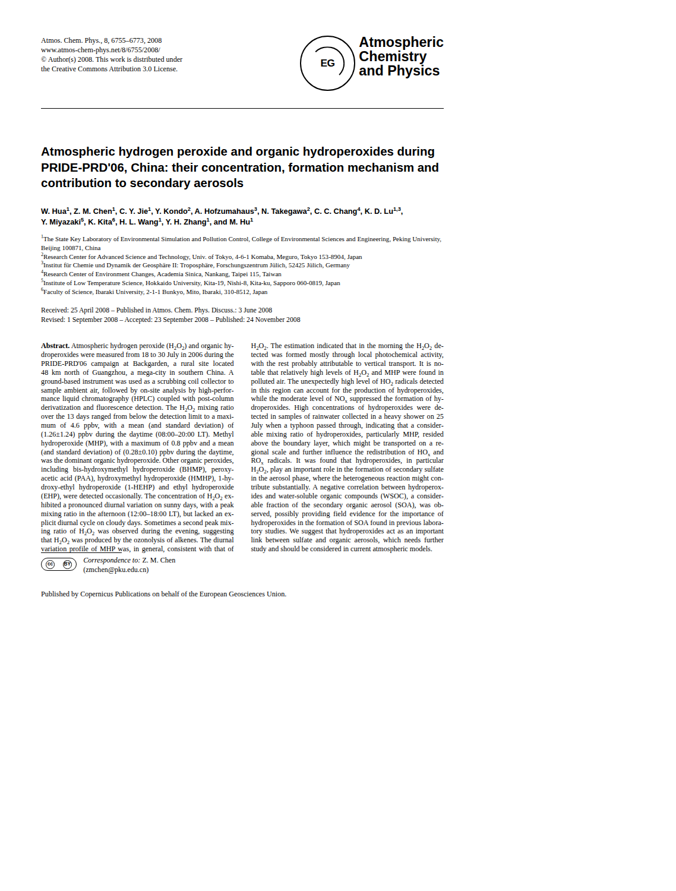Atmos. Chem. Phys., 8, 6755–6773, 2008
www.atmos-chem-phys.net/8/6755/2008/
© Author(s) 2008. This work is distributed under
the Creative Commons Attribution 3.0 License.
Atmospheric Chemistry and Physics
Atmospheric hydrogen peroxide and organic hydroperoxides during PRIDE-PRD'06, China: their concentration, formation mechanism and contribution to secondary aerosols
W. Hua1, Z. M. Chen1, C. Y. Jie1, Y. Kondo2, A. Hofzumahaus3, N. Takegawa2, C. C. Chang4, K. D. Lu1,3,
Y. Miyazaki5, K. Kita6, H. L. Wang1, Y. H. Zhang1, and M. Hu1
1The State Key Laboratory of Environmental Simulation and Pollution Control, College of Environmental Sciences and Engineering, Peking University, Beijing 100871, China
2Research Center for Advanced Science and Technology, Univ. of Tokyo, 4-6-1 Komaba, Meguro, Tokyo 153-8904, Japan
3Institut für Chemie und Dynamik der Geosphäre II: Troposphäre, Forschungszentrum Jülich, 52425 Jülich, Germany
4Research Center of Environment Changes, Academia Sinica, Nankang, Taipei 115, Taiwan
5Institute of Low Temperature Science, Hokkaido University, Kita-19, Nishi-8, Kita-ku, Sapporo 060-0819, Japan
6Faculty of Science, Ibaraki University, 2-1-1 Bunkyo, Mito, Ibaraki, 310-8512, Japan
Received: 25 April 2008 – Published in Atmos. Chem. Phys. Discuss.: 3 June 2008
Revised: 1 September 2008 – Accepted: 23 September 2008 – Published: 24 November 2008
Abstract. Atmospheric hydrogen peroxide (H2O2) and organic hydroperoxides were measured from 18 to 30 July in 2006 during the PRIDE-PRD'06 campaign at Backgarden, a rural site located 48 km north of Guangzhou, a mega-city in southern China. A ground-based instrument was used as a scrubbing coil collector to sample ambient air, followed by on-site analysis by high-performance liquid chromatography (HPLC) coupled with post-column derivatization and fluorescence detection. The H2O2 mixing ratio over the 13 days ranged from below the detection limit to a maximum of 4.6 ppbv, with a mean (and standard deviation) of (1.26±1.24) ppbv during the daytime (08:00–20:00 LT). Methyl hydroperoxide (MHP), with a maximum of 0.8 ppbv and a mean (and standard deviation) of (0.28±0.10) ppbv during the daytime, was the dominant organic hydroperoxide. Other organic peroxides, including bis-hydroxymethyl hydroperoxide (BHMP), peroxyacetic acid (PAA), hydroxymethyl hydroperoxide (HMHP), 1-hydroxy-ethyl hydroperoxide (1-HEHP) and ethyl hydroperoxide (EHP), were detected occasionally. The concentration of H2O2 exhibited a pronounced diurnal variation on sunny days, with a peak mixing ratio in the afternoon (12:00–18:00 LT), but lacked an explicit diurnal cycle on cloudy days. Sometimes a second peak mixing ratio of H2O2 was observed during the evening, suggesting that H2O2 was produced by the ozonolysis of alkenes. The diurnal variation profile of MHP was, in general, consistent with that of H2O2. The estimation indicated that in the morning the H2O2 detected was formed mostly through local photochemical activity, with the rest probably attributable to vertical transport. It is notable that relatively high levels of H2O2 and MHP were found in polluted air. The unexpectedly high level of HO2 radicals detected in this region can account for the production of hydroperoxides, while the moderate level of NOx suppressed the formation of hydroperoxides. High concentrations of hydroperoxides were detected in samples of rainwater collected in a heavy shower on 25 July when a typhoon passed through, indicating that a considerable mixing ratio of hydroperoxides, particularly MHP, resided above the boundary layer, which might be transported on a regional scale and further influence the redistribution of HOx and ROx radicals. It was found that hydroperoxides, in particular H2O2, play an important role in the formation of secondary sulfate in the aerosol phase, where the heterogeneous reaction might contribute substantially. A negative correlation between hydroperoxides and water-soluble organic compounds (WSOC), a considerable fraction of the secondary organic aerosol (SOA), was observed, possibly providing field evidence for the importance of hydroperoxides in the formation of SOA found in previous laboratory studies. We suggest that hydroperoxides act as an important link between sulfate and organic aerosols, which needs further study and should be considered in current atmospheric models.
cc BY
Correspondence to: Z. M. Chen
(zmchen@pku.edu.cn)
Published by Copernicus Publications on behalf of the European Geosciences Union.